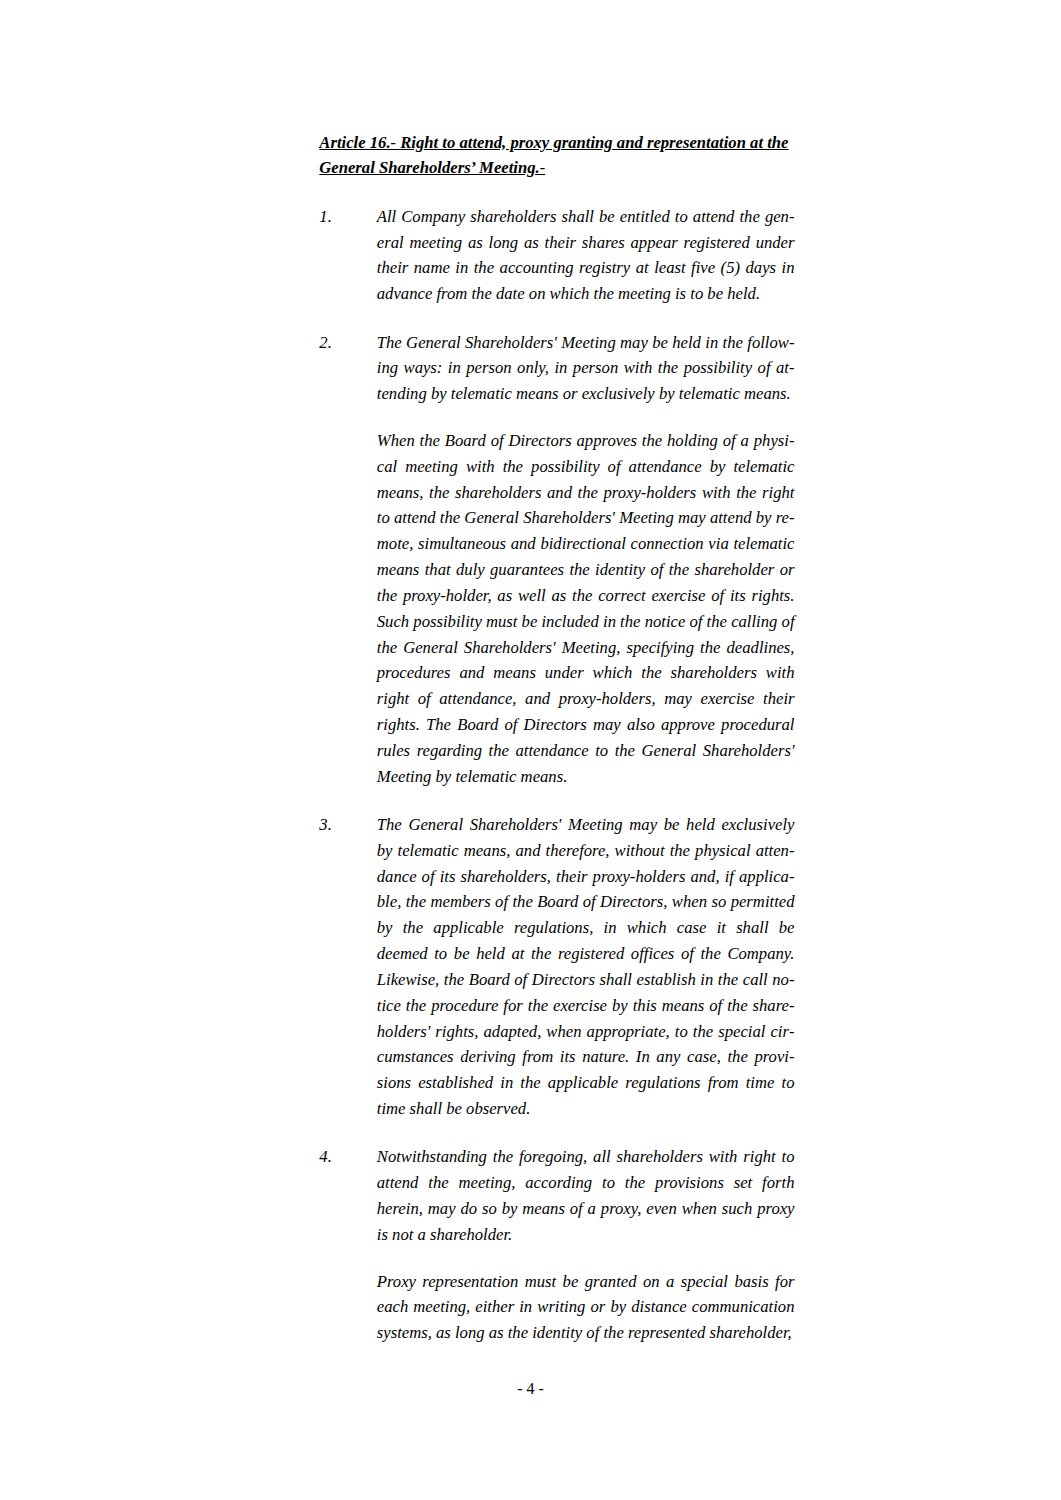Article 16.- Right to attend, proxy granting and representation at the General Shareholders’ Meeting.-
1.
All Company shareholders shall be entitled to attend the general meeting as long as their shares appear registered under their name in the accounting registry at least five (5) days in advance from the date on which the meeting is to be held.
2.
The General Shareholders' Meeting may be held in the following ways: in person only, in person with the possibility of attending by telematic means or exclusively by telematic means.
When the Board of Directors approves the holding of a physical meeting with the possibility of attendance by telematic means, the shareholders and the proxy-holders with the right to attend the General Shareholders' Meeting may attend by remote, simultaneous and bidirectional connection via telematic means that duly guarantees the identity of the shareholder or the proxy-holder, as well as the correct exercise of its rights. Such possibility must be included in the notice of the calling of the General Shareholders' Meeting, specifying the deadlines, procedures and means under which the shareholders with right of attendance, and proxy-holders, may exercise their rights. The Board of Directors may also approve procedural rules regarding the attendance to the General Shareholders' Meeting by telematic means.
3.
The General Shareholders' Meeting may be held exclusively by telematic means, and therefore, without the physical attendance of its shareholders, their proxy-holders and, if applicable, the members of the Board of Directors, when so permitted by the applicable regulations, in which case it shall be deemed to be held at the registered offices of the Company. Likewise, the Board of Directors shall establish in the call notice the procedure for the exercise by this means of the shareholders' rights, adapted, when appropriate, to the special circumstances deriving from its nature. In any case, the provisions established in the applicable regulations from time to time shall be observed.
4.
Notwithstanding the foregoing, all shareholders with right to attend the meeting, according to the provisions set forth herein, may do so by means of a proxy, even when such proxy is not a shareholder.
Proxy representation must be granted on a special basis for each meeting, either in writing or by distance communication systems, as long as the identity of the represented shareholder,
- 4 -